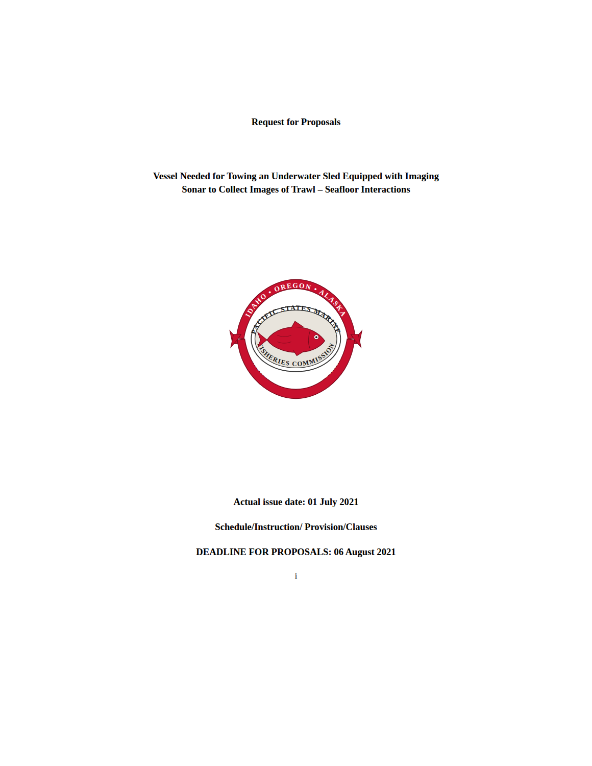Request for Proposals
Vessel Needed for Towing an Underwater Sled Equipped with Imaging Sonar to Collect Images of Trawl – Seafloor Interactions
IDAHO • OREGON • ALASKA WASHINGTON • CALIFORNIA PACIFIC STATES MARINE FISHERIES COMMISSION
Actual issue date: 01 July 2021
Schedule/Instruction/ Provision/Clauses
DEADLINE FOR PROPOSALS: 06 August 2021
i